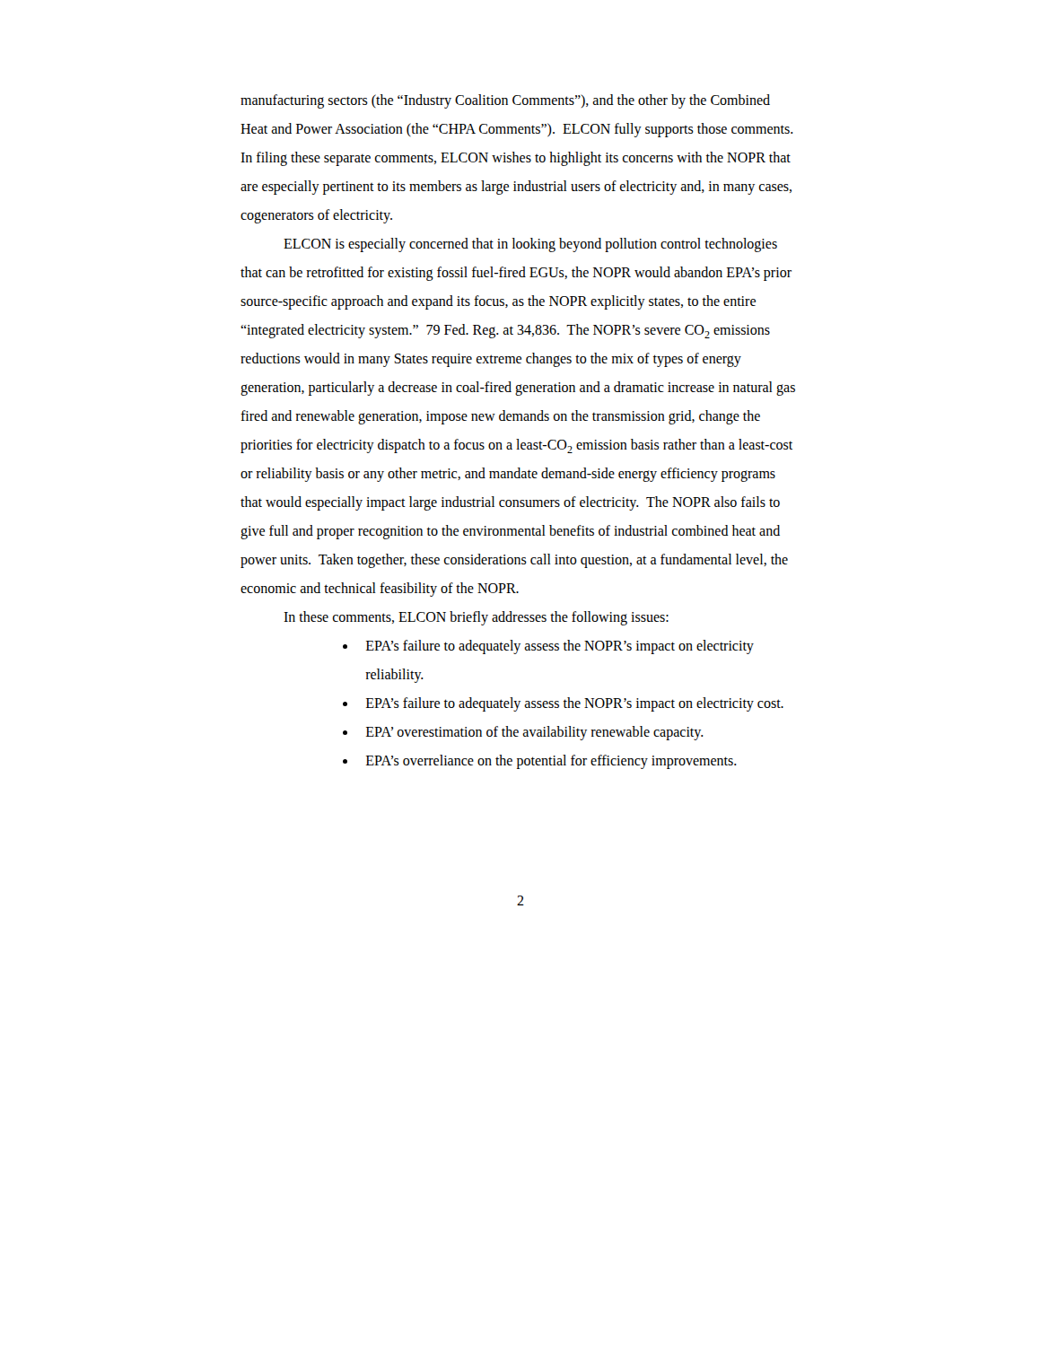manufacturing sectors (the “Industry Coalition Comments”), and the other by the Combined Heat and Power Association (the “CHPA Comments”). ELCON fully supports those comments. In filing these separate comments, ELCON wishes to highlight its concerns with the NOPR that are especially pertinent to its members as large industrial users of electricity and, in many cases, cogenerators of electricity.
ELCON is especially concerned that in looking beyond pollution control technologies that can be retrofitted for existing fossil fuel-fired EGUs, the NOPR would abandon EPA’s prior source-specific approach and expand its focus, as the NOPR explicitly states, to the entire “integrated electricity system.” 79 Fed. Reg. at 34,836. The NOPR’s severe CO2 emissions reductions would in many States require extreme changes to the mix of types of energy generation, particularly a decrease in coal-fired generation and a dramatic increase in natural gas fired and renewable generation, impose new demands on the transmission grid, change the priorities for electricity dispatch to a focus on a least-CO2 emission basis rather than a least-cost or reliability basis or any other metric, and mandate demand-side energy efficiency programs that would especially impact large industrial consumers of electricity. The NOPR also fails to give full and proper recognition to the environmental benefits of industrial combined heat and power units. Taken together, these considerations call into question, at a fundamental level, the economic and technical feasibility of the NOPR.
In these comments, ELCON briefly addresses the following issues:
EPA’s failure to adequately assess the NOPR’s impact on electricity reliability.
EPA’s failure to adequately assess the NOPR’s impact on electricity cost.
EPA’ overestimation of the availability renewable capacity.
EPA’s overreliance on the potential for efficiency improvements.
2